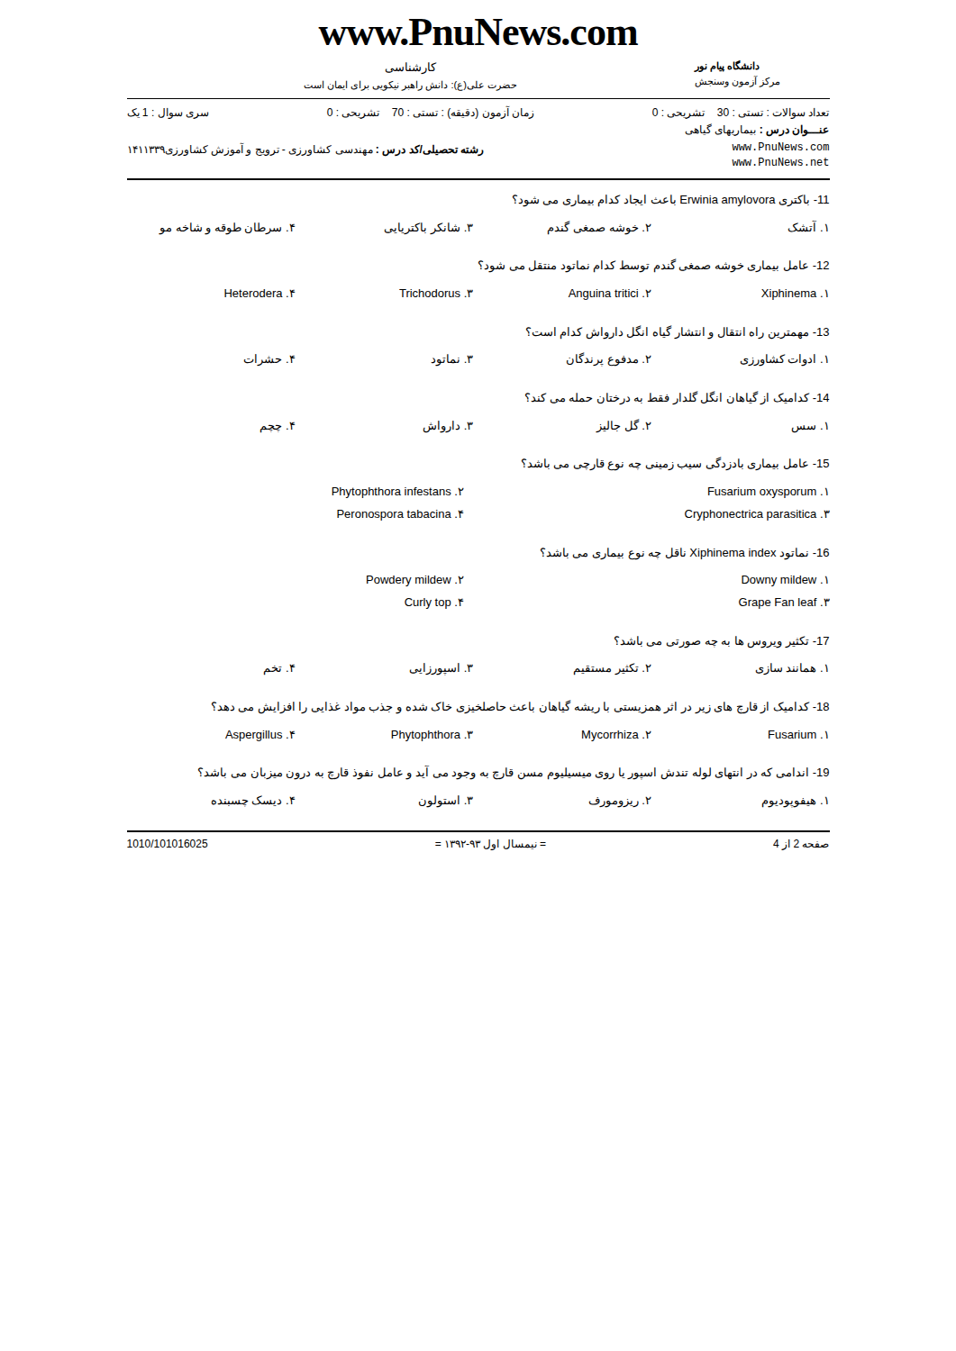www.PnuNews.com
دانشگاه پیام نور
مرکز آزمون وسنجش
کارشناسی
حضرت علی(ع): دانش راهبر نیکویی برای ایمان است
تعداد سوالات : تستی : 30 تشریحی : 0
زمان آزمون (دقیقه) : تستی : 70 تشریحی : 0
سری سوال : 1 یک
عنـــوان درس : بیماریهای گیاهی
www.PnuNews.com
www.PnuNews.net
رشته تحصیلی/کد درس : مهندسی کشاورزی - ترویج و آموزش کشاورزی۱۴۱۱۳۳۹
11- باکتری Erwinia amylovora باعث ایجاد کدام بیماری می شود؟
۱. آتشک
۲. خوشه صمغی گندم
۳. شانکر باکتریایی
۴. سرطان طوقه و شاخه مو
12- عامل بیماری خوشه صمغی گندم توسط کدام نماتود منتقل می شود؟
۱. Xiphinema
۲. Anguina tritici
۳. Trichodorus
۴. Heterodera
13- مهمترین راه انتقال و انتشار گیاه انگل دارواش کدام است؟
۱. ادوات کشاورزی
۲. مدفوع پرندگان
۳. نماتود
۴. حشرات
14- کدامیک از گیاهان انگل گلدار فقط به درختان حمله می کند؟
۱. سس
۲. گل جالیز
۳. دارواش
۴. چچم
15- عامل بیماری بادزدگی سیب زمینی چه نوع قارچی می باشد؟
۱. Fusarium oxysporum
۲. Phytophthora infestans
۳. Cryphonectrica parasitica
۴. Peronospora tabacina
16- نماتود Xiphinema index ناقل چه نوع بیماری می باشد؟
۱. Downy mildew
۲. Powdery mildew
۳. Grape Fan leaf
۴. Curly top
17- تکثیر ویروس ها به چه صورتی می باشد؟
۱. همانند سازی
۲. تکثیر مستقیم
۳. اسپورزایی
۴. تخم
18- کدامیک از قارچ های زیر در اثر همزیستی با ریشه گیاهان باعث حاصلخیزی خاک شده و جذب مواد غذایی را افزایش می دهد؟
۱. Fusarium
۲. Mycorrhiza
۳. Phytophthora
۴. Aspergillus
19- اندامی که در انتهای لوله تندش اسپور یا روی میسیلیوم مسن قارچ به وجود می آید و عامل نفوذ قارچ به درون میزبان می باشد؟
۱. هیفوپودیوم
۲. ریزومورف
۳. استولون
۴. دیسک چسبنده
صفحه 2 از 4
= نیمسال اول ۹۳-۱۳۹۲ =
1010/101016025